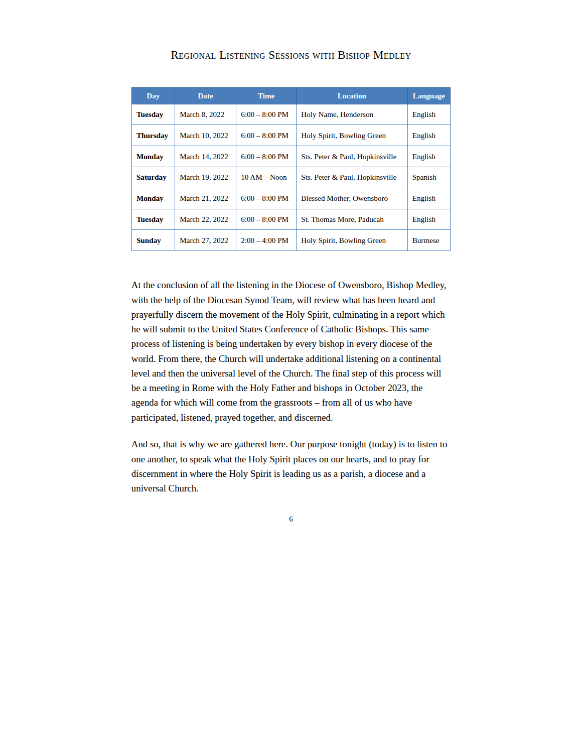Regional Listening Sessions with Bishop Medley
| Day | Date | Time | Location | Language |
| --- | --- | --- | --- | --- |
| Tuesday | March 8, 2022 | 6:00 – 8:00 PM | Holy Name, Henderson | English |
| Thursday | March 10, 2022 | 6:00 – 8:00 PM | Holy Spirit, Bowling Green | English |
| Monday | March 14, 2022 | 6:00 – 8:00 PM | Sts. Peter & Paul, Hopkinsville | English |
| Saturday | March 19, 2022 | 10 AM – Noon | Sts. Peter & Paul, Hopkinsville | Spanish |
| Monday | March 21, 2022 | 6:00 – 8:00 PM | Blessed Mother, Owensboro | English |
| Tuesday | March 22, 2022 | 6:00 – 8:00 PM | St. Thomas More, Paducah | English |
| Sunday | March 27, 2022 | 2:00 – 4:00 PM | Holy Spirit, Bowling Green | Burmese |
At the conclusion of all the listening in the Diocese of Owensboro, Bishop Medley, with the help of the Diocesan Synod Team, will review what has been heard and prayerfully discern the movement of the Holy Spirit, culminating in a report which he will submit to the United States Conference of Catholic Bishops. This same process of listening is being undertaken by every bishop in every diocese of the world. From there, the Church will undertake additional listening on a continental level and then the universal level of the Church. The final step of this process will be a meeting in Rome with the Holy Father and bishops in October 2023, the agenda for which will come from the grassroots – from all of us who have participated, listened, prayed together, and discerned.
And so, that is why we are gathered here. Our purpose tonight (today) is to listen to one another, to speak what the Holy Spirit places on our hearts, and to pray for discernment in where the Holy Spirit is leading us as a parish, a diocese and a universal Church.
6